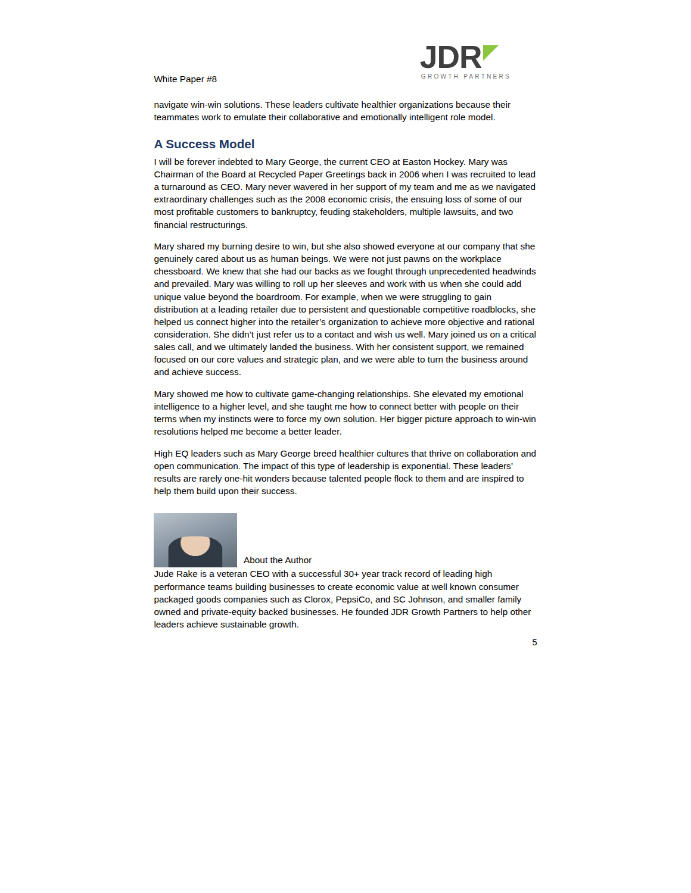JDR
GROWTH PARTNERS
White Paper #8
navigate win-win solutions. These leaders cultivate healthier organizations because their teammates work to emulate their collaborative and emotionally intelligent role model.
A Success Model
I will be forever indebted to Mary George, the current CEO at Easton Hockey. Mary was Chairman of the Board at Recycled Paper Greetings back in 2006 when I was recruited to lead a turnaround as CEO. Mary never wavered in her support of my team and me as we navigated extraordinary challenges such as the 2008 economic crisis, the ensuing loss of some of our most profitable customers to bankruptcy, feuding stakeholders, multiple lawsuits, and two financial restructurings.
Mary shared my burning desire to win, but she also showed everyone at our company that she genuinely cared about us as human beings. We were not just pawns on the workplace chessboard. We knew that she had our backs as we fought through unprecedented headwinds and prevailed. Mary was willing to roll up her sleeves and work with us when she could add unique value beyond the boardroom. For example, when we were struggling to gain distribution at a leading retailer due to persistent and questionable competitive roadblocks, she helped us connect higher into the retailer’s organization to achieve more objective and rational consideration. She didn’t just refer us to a contact and wish us well. Mary joined us on a critical sales call, and we ultimately landed the business. With her consistent support, we remained focused on our core values and strategic plan, and we were able to turn the business around and achieve success.
Mary showed me how to cultivate game-changing relationships. She elevated my emotional intelligence to a higher level, and she taught me how to connect better with people on their terms when my instincts were to force my own solution. Her bigger picture approach to win-win resolutions helped me become a better leader.
High EQ leaders such as Mary George breed healthier cultures that thrive on collaboration and open communication. The impact of this type of leadership is exponential. These leaders’ results are rarely one-hit wonders because talented people flock to them and are inspired to help them build upon their success.
About the Author
Jude Rake is a veteran CEO with a successful 30+ year track record of leading high performance teams building businesses to create economic value at well known consumer packaged goods companies such as Clorox, PepsiCo, and SC Johnson, and smaller family owned and private-equity backed businesses. He founded JDR Growth Partners to help other leaders achieve sustainable growth.
5